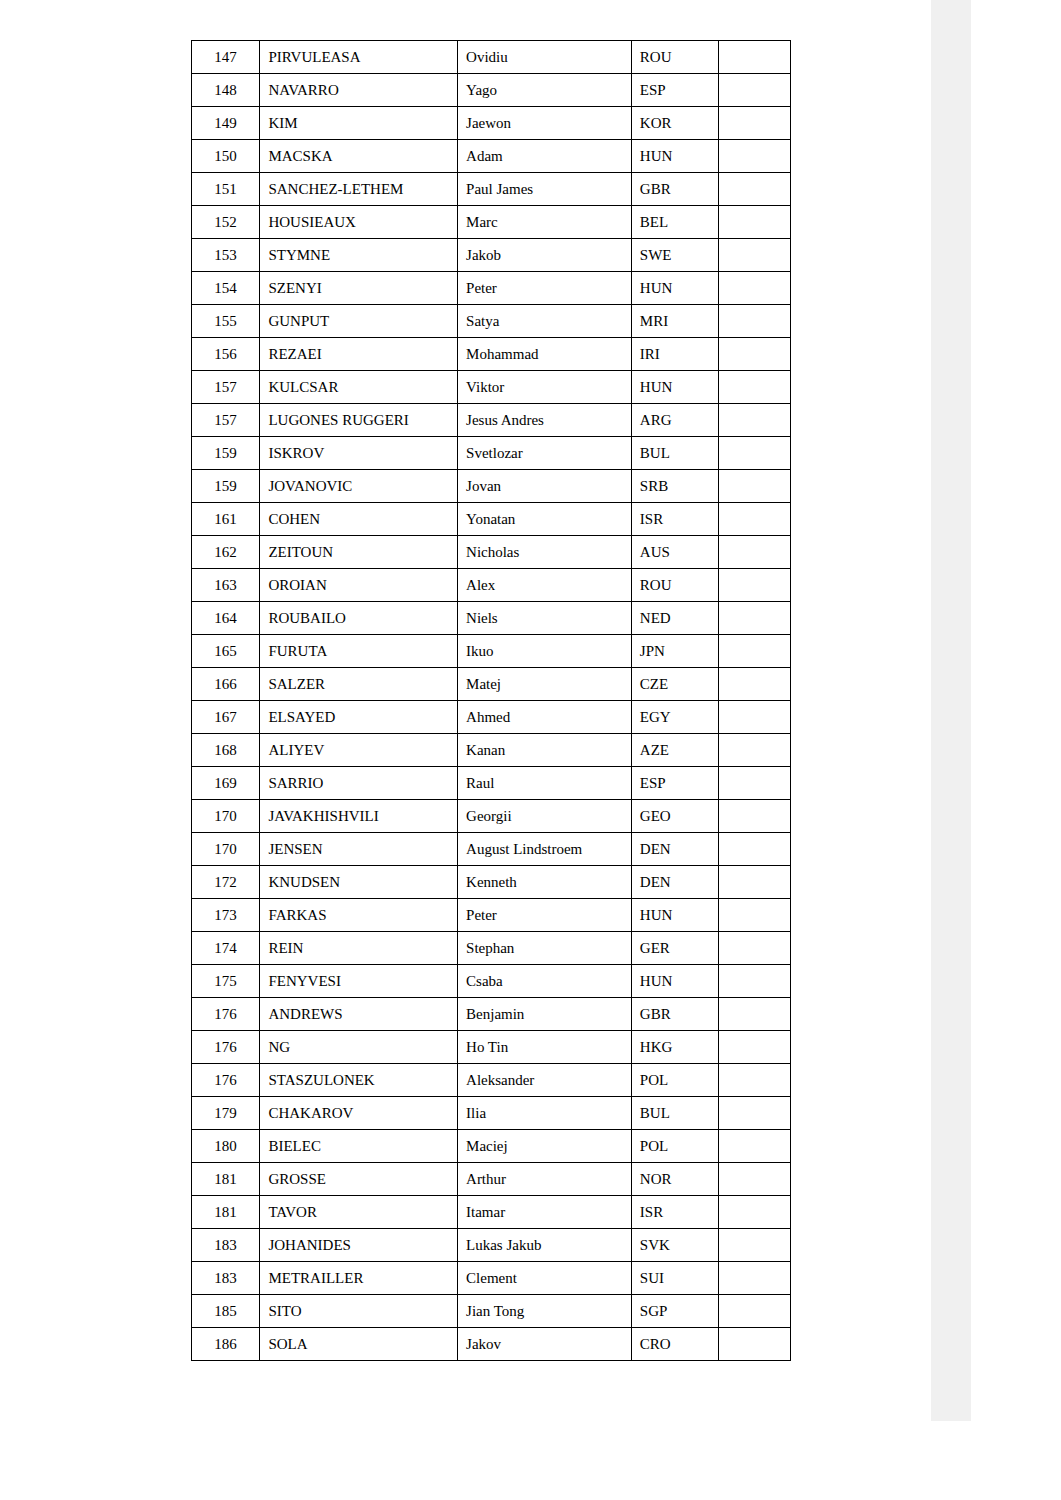| 147 | PIRVULEASA | Ovidiu | ROU | |
| 148 | NAVARRO | Yago | ESP | |
| 149 | KIM | Jaewon | KOR | |
| 150 | MACSKA | Adam | HUN | |
| 151 | SANCHEZ-LETHEM | Paul James | GBR | |
| 152 | HOUSIEAUX | Marc | BEL | |
| 153 | STYMNE | Jakob | SWE | |
| 154 | SZENYI | Peter | HUN | |
| 155 | GUNPUT | Satya | MRI | |
| 156 | REZAEI | Mohammad | IRI | |
| 157 | KULCSAR | Viktor | HUN | |
| 157 | LUGONES RUGGERI | Jesus Andres | ARG | |
| 159 | ISKROV | Svetlozar | BUL | |
| 159 | JOVANOVIC | Jovan | SRB | |
| 161 | COHEN | Yonatan | ISR | |
| 162 | ZEITOUN | Nicholas | AUS | |
| 163 | OROIAN | Alex | ROU | |
| 164 | ROUBAILO | Niels | NED | |
| 165 | FURUTA | Ikuo | JPN | |
| 166 | SALZER | Matej | CZE | |
| 167 | ELSAYED | Ahmed | EGY | |
| 168 | ALIYEV | Kanan | AZE | |
| 169 | SARRIO | Raul | ESP | |
| 170 | JAVAKHISHVILI | Georgii | GEO | |
| 170 | JENSEN | August Lindstroem | DEN | |
| 172 | KNUDSEN | Kenneth | DEN | |
| 173 | FARKAS | Peter | HUN | |
| 174 | REIN | Stephan | GER | |
| 175 | FENYVESI | Csaba | HUN | |
| 176 | ANDREWS | Benjamin | GBR | |
| 176 | NG | Ho Tin | HKG | |
| 176 | STASZULONEK | Aleksander | POL | |
| 179 | CHAKAROV | Ilia | BUL | |
| 180 | BIELEC | Maciej | POL | |
| 181 | GROSSE | Arthur | NOR | |
| 181 | TAVOR | Itamar | ISR | |
| 183 | JOHANIDES | Lukas Jakub | SVK | |
| 183 | METRAILLER | Clement | SUI | |
| 185 | SITO | Jian Tong | SGP | |
| 186 | SOLA | Jakov | CRO | |